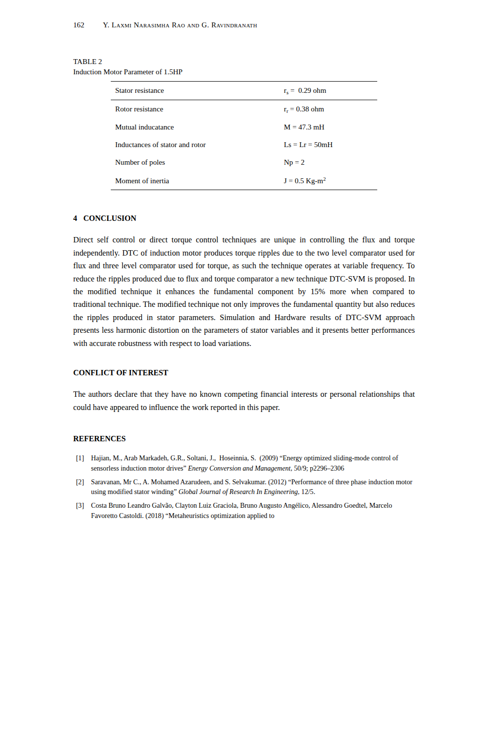162 Y. Laxmi Narasimha Rao and G. Ravindranath
TABLE 2 Induction Motor Parameter of 1.5HP
| Stator resistance | r s = 0.29 ohm |
| --- | --- |
| Rotor resistance | r r = 0.38 ohm |
| Mutual inducatance | M = 47.3 mH |
| Inductances of stator and rotor | Ls = Lr = 50mH |
| Number of poles | Np = 2 |
| Moment of inertia | J = 0.5 Kg-m 2 |
4 CONCLUSION
Direct self control or direct torque control techniques are unique in controlling the flux and torque independently. DTC of induction motor produces torque ripples due to the two level comparator used for flux and three level comparator used for torque, as such the technique operates at variable frequency. To reduce the ripples produced due to flux and torque comparator a new technique DTC-SVM is proposed. In the modified technique it enhances the fundamental component by 15% more when compared to traditional technique. The modified technique not only improves the fundamental quantity but also reduces the ripples produced in stator parameters. Simulation and Hardware results of DTC-SVM approach presents less harmonic distortion on the parameters of stator variables and it presents better performances with accurate robustness with respect to load variations.
CONFLICT OF INTEREST
The authors declare that they have no known competing financial interests or personal relationships that could have appeared to influence the work reported in this paper.
REFERENCES
Hajian, M., Arab Markadeh, G.R., Soltani, J., Hoseinnia, S. (2009) “Energy optimized sliding-mode control of sensorless induction motor drives” Energy Conversion and Management, 50/9; p2296–2306
Saravanan, Mr C., A. Mohamed Azarudeen, and S. Selvakumar. (2012) “Performance of three phase induction motor using modified stator winding” Global Journal of Research In Engineering, 12/5.
Costa Bruno Leandro Galvão, Clayton Luiz Graciola, Bruno Augusto Angélico, Alessandro Goedtel, Marcelo Favoretto Castoldi. (2018) “Metaheuristics optimization applied to